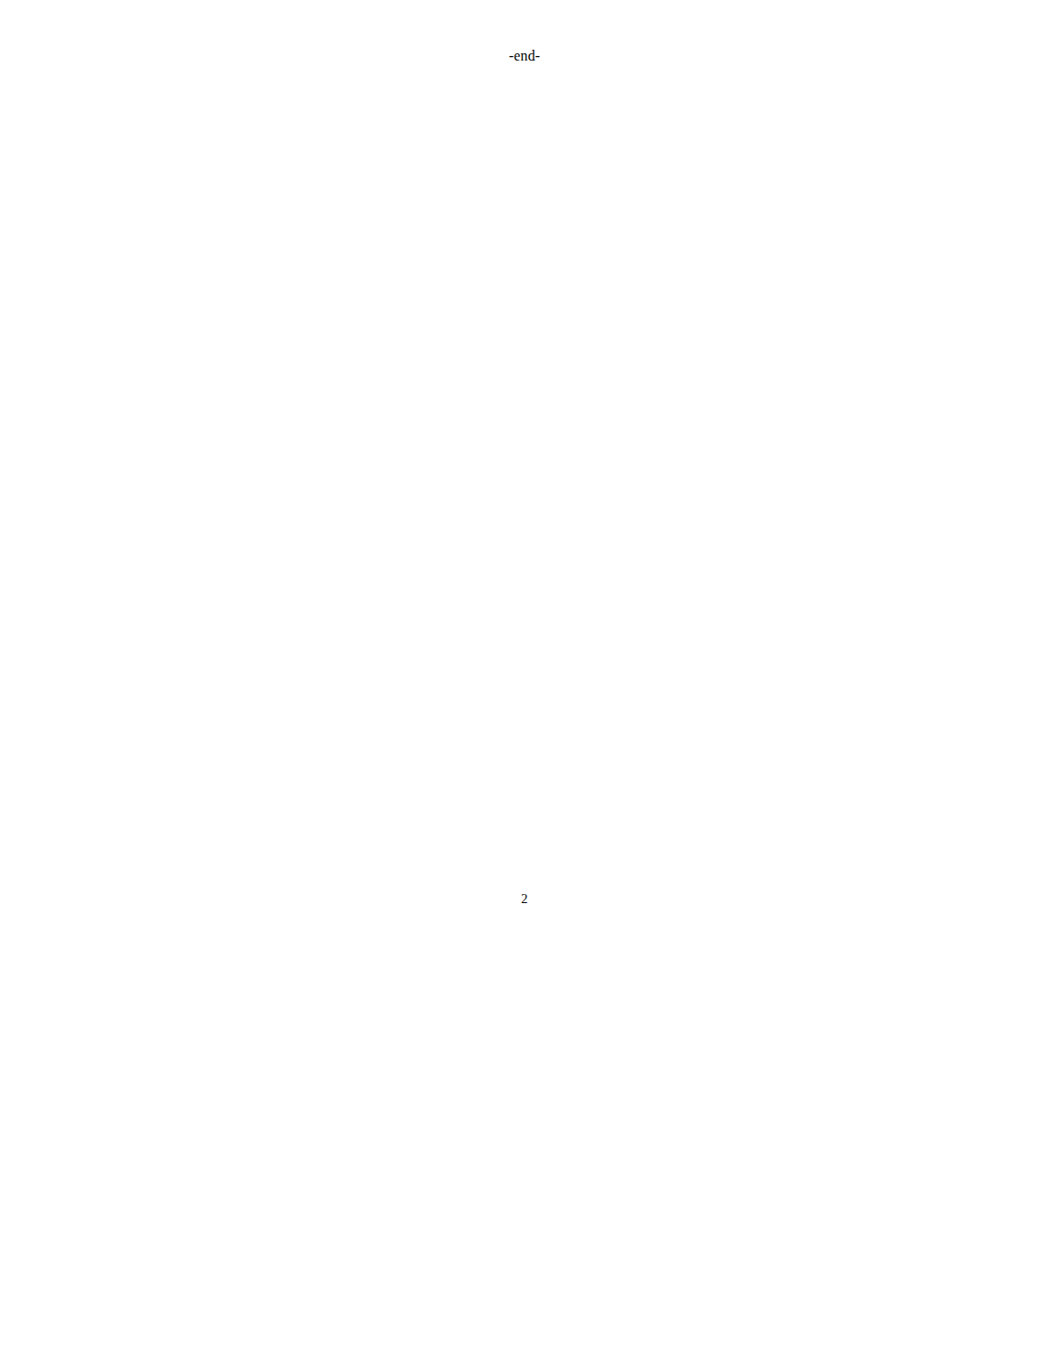-end-
2